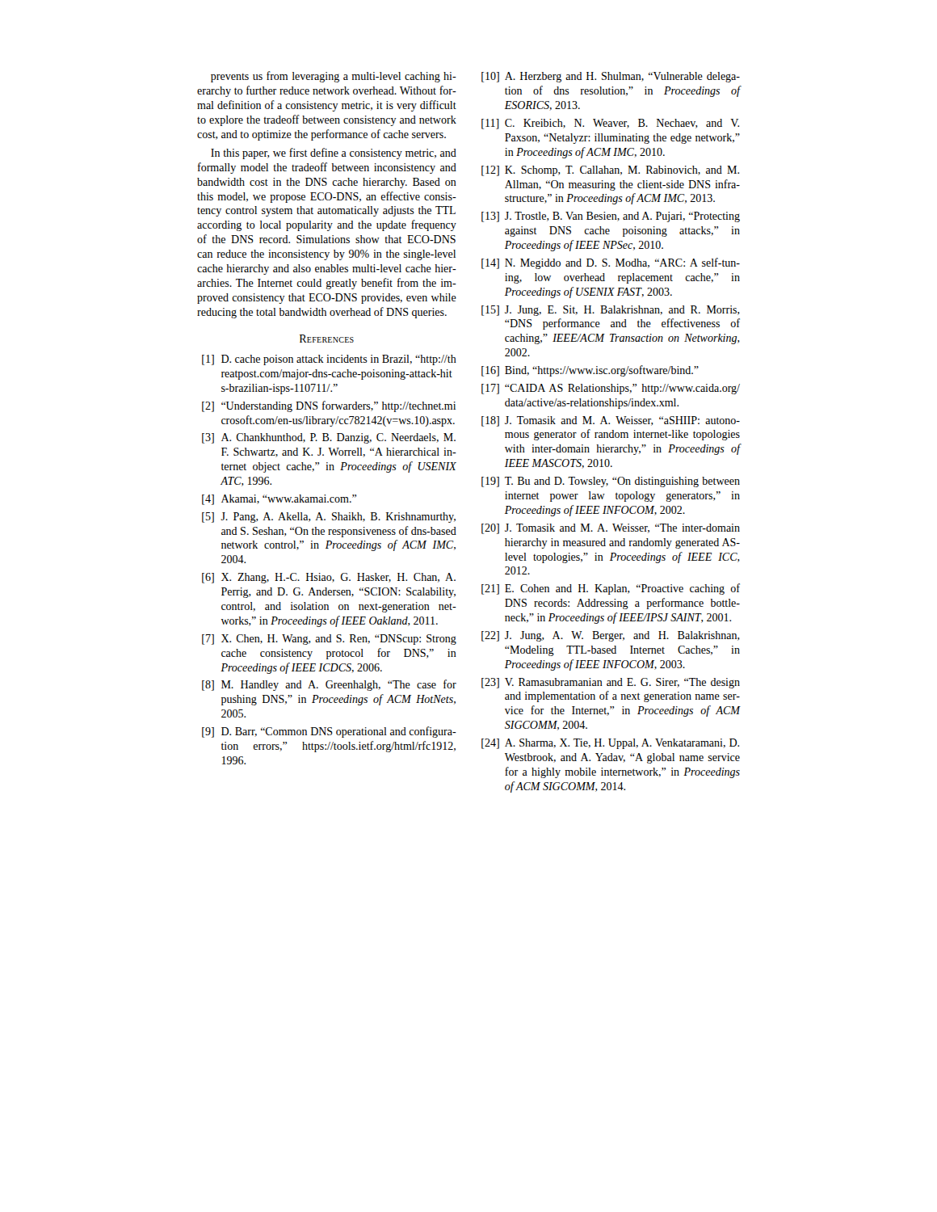prevents us from leveraging a multi-level caching hierarchy to further reduce network overhead. Without formal definition of a consistency metric, it is very difficult to explore the tradeoff between consistency and network cost, and to optimize the performance of cache servers.
In this paper, we first define a consistency metric, and formally model the tradeoff between inconsistency and bandwidth cost in the DNS cache hierarchy. Based on this model, we propose ECO-DNS, an effective consistency control system that automatically adjusts the TTL according to local popularity and the update frequency of the DNS record. Simulations show that ECO-DNS can reduce the inconsistency by 90% in the single-level cache hierarchy and also enables multi-level cache hierarchies. The Internet could greatly benefit from the improved consistency that ECO-DNS provides, even while reducing the total bandwidth overhead of DNS queries.
References
D. cache poison attack incidents in Brazil, “http://threatpost.com/major-dns-cache-poisoning-attack-hits-brazilian-isps-110711/.”
“Understanding DNS forwarders,” http://technet.microsoft.com/en-us/library/cc782142(v=ws.10).aspx.
A. Chankhunthod, P. B. Danzig, C. Neerdaels, M. F. Schwartz, and K. J. Worrell, “A hierarchical internet object cache,” in Proceedings of USENIX ATC, 1996.
Akamai, “www.akamai.com.”
J. Pang, A. Akella, A. Shaikh, B. Krishnamurthy, and S. Seshan, “On the responsiveness of dns-based network control,” in Proceedings of ACM IMC, 2004.
X. Zhang, H.-C. Hsiao, G. Hasker, H. Chan, A. Perrig, and D. G. Andersen, “SCION: Scalability, control, and isolation on next-generation networks,” in Proceedings of IEEE Oakland, 2011.
X. Chen, H. Wang, and S. Ren, “DNScup: Strong cache consistency protocol for DNS,” in Proceedings of IEEE ICDCS, 2006.
M. Handley and A. Greenhalgh, “The case for pushing DNS,” in Proceedings of ACM HotNets, 2005.
D. Barr, “Common DNS operational and configuration errors,” https://tools.ietf.org/html/rfc1912, 1996.
A. Herzberg and H. Shulman, “Vulnerable delegation of dns resolution,” in Proceedings of ESORICS, 2013.
C. Kreibich, N. Weaver, B. Nechaev, and V. Paxson, “Netalyzr: illuminating the edge network,” in Proceedings of ACM IMC, 2010.
K. Schomp, T. Callahan, M. Rabinovich, and M. Allman, “On measuring the client-side DNS infrastructure,” in Proceedings of ACM IMC, 2013.
J. Trostle, B. Van Besien, and A. Pujari, “Protecting against DNS cache poisoning attacks,” in Proceedings of IEEE NPSec, 2010.
N. Megiddo and D. S. Modha, “ARC: A self-tuning, low overhead replacement cache,” in Proceedings of USENIX FAST, 2003.
J. Jung, E. Sit, H. Balakrishnan, and R. Morris, “DNS performance and the effectiveness of caching,” IEEE/ACM Transaction on Networking, 2002.
Bind, “https://www.isc.org/software/bind.”
“CAIDA AS Relationships,” http://www.caida.org/data/active/as-relationships/index.xml.
J. Tomasik and M. A. Weisser, “aSHIIP: autonomous generator of random internet-like topologies with inter-domain hierarchy,” in Proceedings of IEEE MASCOTS, 2010.
T. Bu and D. Towsley, “On distinguishing between internet power law topology generators,” in Proceedings of IEEE INFOCOM, 2002.
J. Tomasik and M. A. Weisser, “The inter-domain hierarchy in measured and randomly generated AS-level topologies,” in Proceedings of IEEE ICC, 2012.
E. Cohen and H. Kaplan, “Proactive caching of DNS records: Addressing a performance bottleneck,” in Proceedings of IEEE/IPSJ SAINT, 2001.
J. Jung, A. W. Berger, and H. Balakrishnan, “Modeling TTL-based Internet Caches,” in Proceedings of IEEE INFOCOM, 2003.
V. Ramasubramanian and E. G. Sirer, “The design and implementation of a next generation name service for the Internet,” in Proceedings of ACM SIGCOMM, 2004.
A. Sharma, X. Tie, H. Uppal, A. Venkataramani, D. Westbrook, and A. Yadav, “A global name service for a highly mobile internetwork,” in Proceedings of ACM SIGCOMM, 2014.